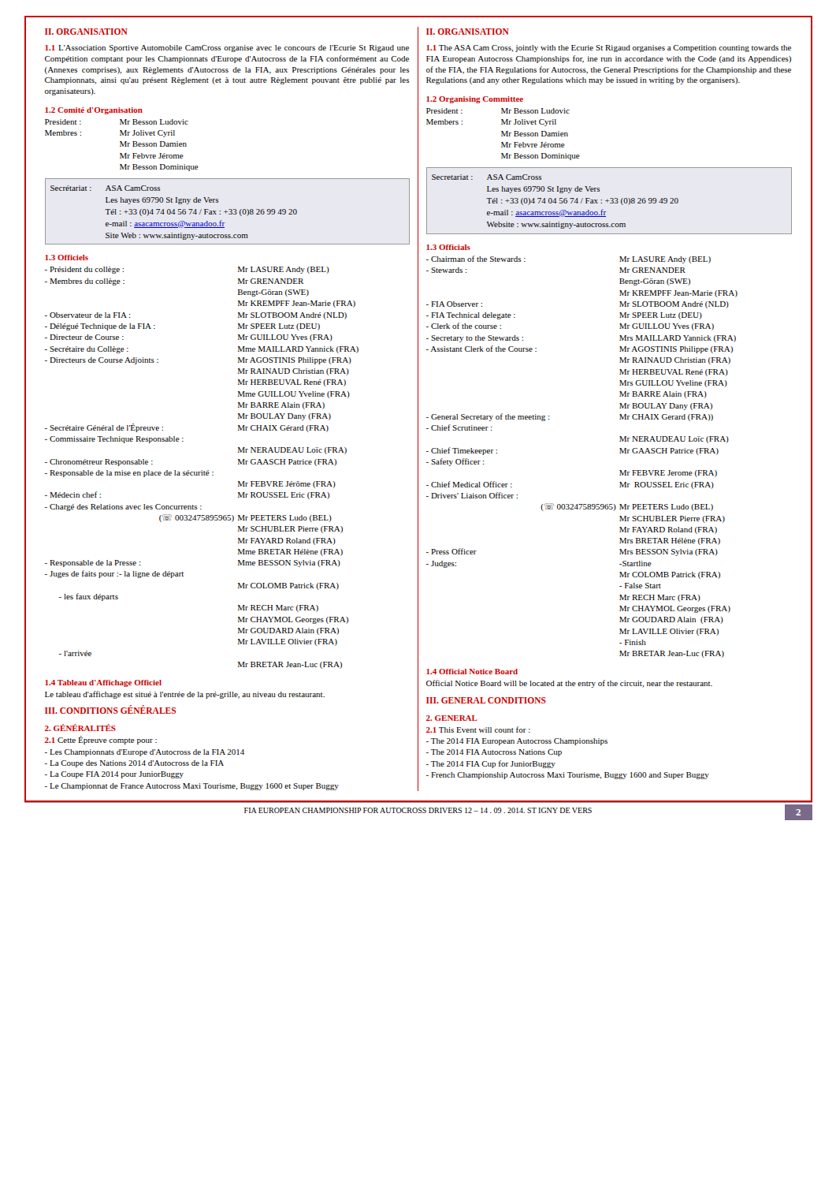II. ORGANISATION
1.1 L'Association Sportive Automobile CamCross organise avec le concours de l'Ecurie St Rigaud une Compétition comptant pour les Championnats d'Europe d'Autocross de la FIA conformément au Code (Annexes comprises), aux Règlements d'Autocross de la FIA, aux Prescriptions Générales pour les Championnats, ainsi qu'au présent Règlement (et à tout autre Règlement pouvant être publié par les organisateurs).
1.2 Comité d'Organisation
President : Mr Besson Ludovic
Membres : Mr Jolivet Cyril
Mr Besson Damien
Mr Febvre Jérome
Mr Besson Dominique
Secrétariat : ASA CamCross
Les hayes 69790 St Igny de Vers
Tél : +33 (0)4 74 04 56 74 / Fax : +33 (0)8 26 99 49 20
e-mail : asacamcross@wanadoo.fr
Site Web : www.saintigny-autocross.com
1.3 Officiels
- Président du collège : Mr LASURE Andy (BEL)
- Membres du collège : Mr GRENANDER
Bengt-Göran (SWE)
Mr KREMPFF Jean-Marie (FRA)
- Observateur de la FIA : Mr SLOTBOOM André (NLD)
- Délégué Technique de la FIA : Mr SPEER Lutz (DEU)
- Directeur de Course : Mr GUILLOU Yves (FRA)
- Secrétaire du Collège : Mme MAILLARD Yannick (FRA)
- Directeurs de Course Adjoints : Mr AGOSTINIS Philippe (FRA)
Mr RAINAUD Christian (FRA)
Mr HERBEUVAL René (FRA)
Mme GUILLOU Yveline (FRA)
Mr BARRE Alain (FRA)
Mr BOULAY Dany (FRA)
- Secrétaire Général de l'Épreuve : Mr CHAIX Gérard (FRA)
- Commissaire Technique Responsable :
Mr NERAUDEAU Loïc (FRA)
- Chronométreur Responsable : Mr GAASCH Patrice (FRA)
- Responsable de la mise en place de la sécurité :
Mr FEBVRE Jérôme (FRA)
- Médecin chef : Mr ROUSSEL Eric (FRA)
- Chargé des Relations avec les Concurrents :
(☏ 0032475895965) Mr PEETERS Ludo (BEL)
Mr SCHUBLER Pierre (FRA)
Mr FAYARD Roland (FRA)
Mme BRETAR Hélène (FRA)
- Responsable de la Presse : Mme BESSON Sylvia (FRA)
- Juges de faits pour :- la ligne de départ
Mr COLOMB Patrick (FRA)
- les faux départs
Mr RECH Marc (FRA)
Mr CHAYMOL Georges (FRA)
Mr GOUDARD Alain (FRA)
Mr LAVILLE Olivier (FRA)
- l'arrivée
Mr BRETAR Jean-Luc (FRA)
1.4 Tableau d'Affichage Officiel
Le tableau d'affichage est situé à l'entrée de la pré-grille, au niveau du restaurant.
III. CONDITIONS GÉNÉRALES
2. GÉNÉRALITÉS
2.1 Cette Épreuve compte pour :
- Les Championnats d'Europe d'Autocross de la FIA 2014
- La Coupe des Nations 2014 d'Autocross de la FIA
- La Coupe FIA 2014 pour JuniorBuggy
- Le Championnat de France Autocross Maxi Tourisme, Buggy 1600 et Super Buggy
II. ORGANISATION
1.1 The ASA Cam Cross, jointly with the Ecurie St Rigaud organises a Competition counting towards the FIA European Autocross Championships for, ine run in accordance with the Code (and its Appendices) of the FIA, the FIA Regulations for Autocross, the General Prescriptions for the Championship and these Regulations (and any other Regulations which may be issued in writing by the organisers).
1.2 Organising Committee
President : Mr Besson Ludovic
Members : Mr Jolivet Cyril
Mr Besson Damien
Mr Febvre Jérome
Mr Besson Dominique
Secretariat : ASA CamCross
Les hayes 69790 St Igny de Vers
Tél : +33 (0)4 74 04 56 74 / Fax : +33 (0)8 26 99 49 20
e-mail : asacamcross@wanadoo.fr
Website : www.saintigny-autocross.com
1.3 Officials
- Chairman of the Stewards : Mr LASURE Andy (BEL)
- Stewards : Mr GRENANDER
Bengt-Göran (SWE)
Mr KREMPFF Jean-Marie (FRA)
- FIA Observer : Mr SLOTBOOM André (NLD)
- FIA Technical delegate : Mr SPEER Lutz (DEU)
- Clerk of the course : Mr GUILLOU Yves (FRA)
- Secretary to the Stewards : Mrs MAILLARD Yannick (FRA)
- Assistant Clerk of the Course : Mr AGOSTINIS Philippe (FRA)
Mr RAINAUD Christian (FRA)
Mr HERBEUVAL René (FRA)
Mrs GUILLOU Yveline (FRA)
Mr BARRE Alain (FRA)
Mr BOULAY Dany (FRA)
- General Secretary of the meeting : Mr CHAIX Gerard (FRA))
- Chief Scrutineer :
Mr NERAUDEAU Loïc (FRA)
- Chief Timekeeper : Mr GAASCH Patrice (FRA)
- Safety Officer :
Mr FEBVRE Jerome (FRA)
- Chief Medical Officer : Mr ROUSSEL Eric (FRA)
- Drivers' Liaison Officer :
(☏ 0032475895965) Mr PEETERS Ludo (BEL)
Mr SCHUBLER Pierre (FRA)
Mr FAYARD Roland (FRA)
Mrs BRETAR Hélène (FRA)
- Press Officer Mrs BESSON Sylvia (FRA)
- Judges:-Startline
Mr COLOMB Patrick (FRA)
- False Start
Mr RECH Marc (FRA)
Mr CHAYMOL Georges (FRA)
Mr GOUDARD Alain (FRA)
Mr LAVILLE Olivier (FRA)
- Finish
Mr BRETAR Jean-Luc (FRA)
1.4 Official Notice Board
Official Notice Board will be located at the entry of the circuit, near the restaurant.
III. GENERAL CONDITIONS
2. GENERAL
2.1 This Event will count for :
- The 2014 FIA European Autocross Championships
- The 2014 FIA Autocross Nations Cup
- The 2014 FIA Cup for JuniorBuggy
- French Championship Autocross Maxi Tourisme, Buggy 1600 and Super Buggy
FIA EUROPEAN CHAMPIONSHIP FOR AUTOCROSS DRIVERS 12 – 14 . 09 . 2014. ST IGNY DE VERS
2